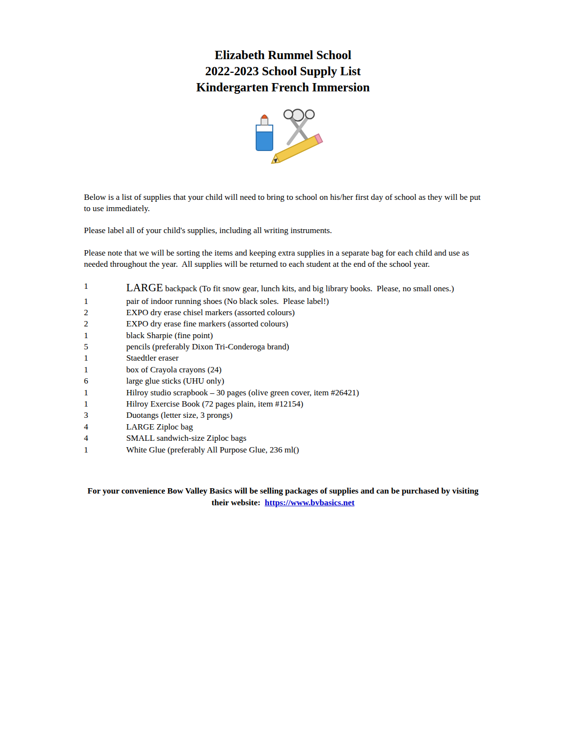Elizabeth Rummel School
2022-2023 School Supply List
Kindergarten French Immersion
Below is a list of supplies that your child will need to bring to school on his/her first day of school as they will be put to use immediately.
Please label all of your child's supplies, including all writing instruments.
Please note that we will be sorting the items and keeping extra supplies in a separate bag for each child and use as needed throughout the year. All supplies will be returned to each student at the end of the school year.
| 1 | LARGE backpack (To fit snow gear, lunch kits, and big library books. Please, no small ones.) |
| 1 | pair of indoor running shoes (No black soles. Please label!) |
| 2 | EXPO dry erase chisel markers (assorted colours) |
| 2 | EXPO dry erase fine markers (assorted colours) |
| 1 | black Sharpie (fine point) |
| 5 | pencils (preferably Dixon Tri-Conderoga brand) |
| 1 | Staedtler eraser |
| 1 | box of Crayola crayons (24) |
| 6 | large glue sticks (UHU only) |
| 1 | Hilroy studio scrapbook – 30 pages (olive green cover, item #26421) |
| 1 | Hilroy Exercise Book (72 pages plain, item #12154) |
| 3 | Duotangs (letter size, 3 prongs) |
| 4 | LARGE Ziploc bag |
| 4 | SMALL sandwich-size Ziploc bags |
| 1 | White Glue (preferably All Purpose Glue, 236 ml() |
For your convenience Bow Valley Basics will be selling packages of supplies and can be purchased by visiting their website: https://www.bvbasics.net